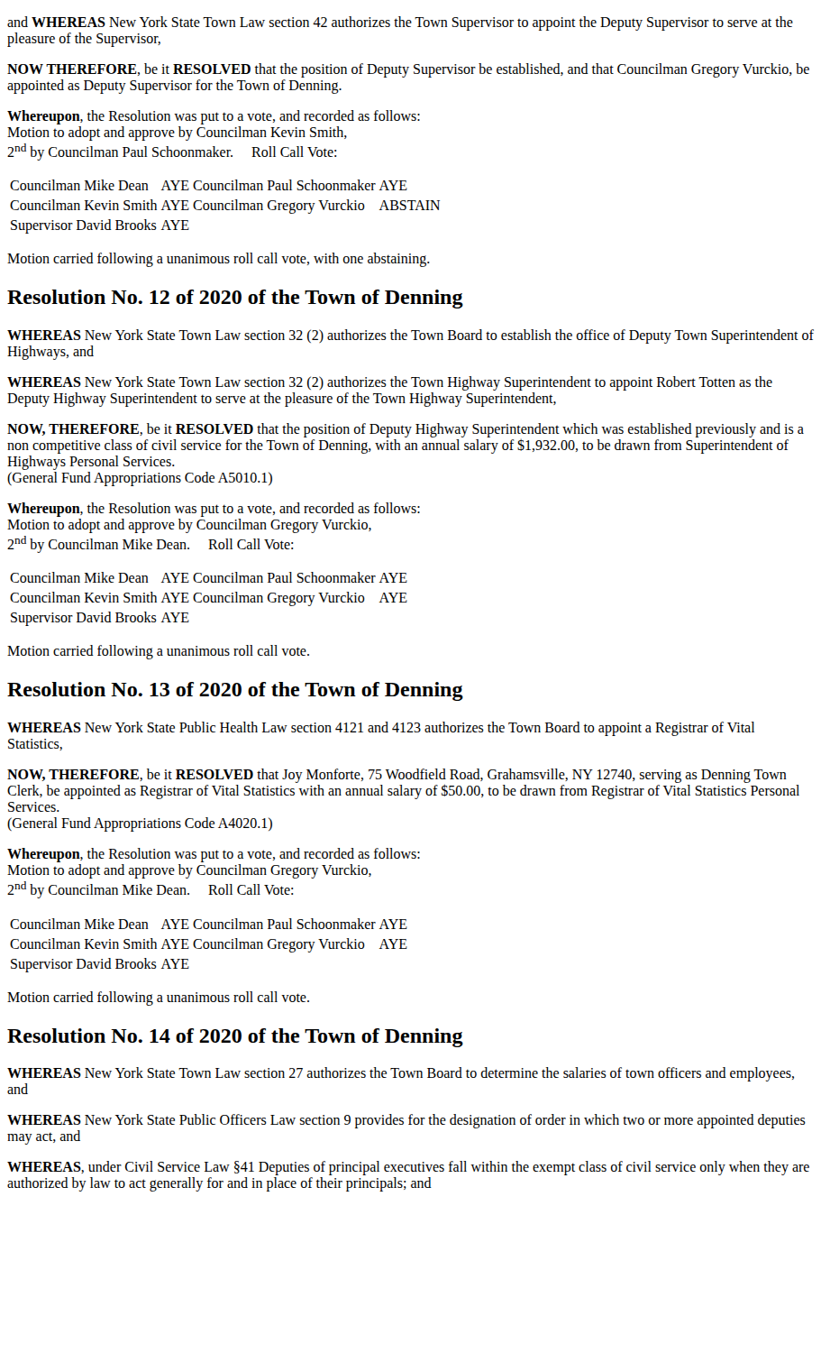and WHEREAS New York State Town Law section 42 authorizes the Town Supervisor to appoint the Deputy Supervisor to serve at the pleasure of the Supervisor,
NOW THEREFORE, be it RESOLVED that the position of Deputy Supervisor be established, and that Councilman Gregory Vurckio, be appointed as Deputy Supervisor for the Town of Denning.
Whereupon, the Resolution was put to a vote, and recorded as follows:
Motion to adopt and approve by Councilman Kevin Smith,
2nd by Councilman Paul Schoonmaker. Roll Call Vote:
| Councilman Mike Dean | AYE | Councilman Paul Schoonmaker | AYE |
| Councilman Kevin Smith | AYE | Councilman Gregory Vurckio | ABSTAIN |
| Supervisor David Brooks | AYE | | |
Motion carried following a unanimous roll call vote, with one abstaining.
Resolution No. 12 of 2020 of the Town of Denning
WHEREAS New York State Town Law section 32 (2) authorizes the Town Board to establish the office of Deputy Town Superintendent of Highways, and
WHEREAS New York State Town Law section 32 (2) authorizes the Town Highway Superintendent to appoint Robert Totten as the Deputy Highway Superintendent to serve at the pleasure of the Town Highway Superintendent,
NOW, THEREFORE, be it RESOLVED that the position of Deputy Highway Superintendent which was established previously and is a non competitive class of civil service for the Town of Denning, with an annual salary of $1,932.00, to be drawn from Superintendent of Highways Personal Services.
(General Fund Appropriations Code A5010.1)
Whereupon, the Resolution was put to a vote, and recorded as follows:
Motion to adopt and approve by Councilman Gregory Vurckio,
2nd by Councilman Mike Dean. Roll Call Vote:
| Councilman Mike Dean | AYE | Councilman Paul Schoonmaker | AYE |
| Councilman Kevin Smith | AYE | Councilman Gregory Vurckio | AYE |
| Supervisor David Brooks | AYE | | |
Motion carried following a unanimous roll call vote.
Resolution No. 13 of 2020 of the Town of Denning
WHEREAS New York State Public Health Law section 4121 and 4123 authorizes the Town Board to appoint a Registrar of Vital Statistics,
NOW, THEREFORE, be it RESOLVED that Joy Monforte, 75 Woodfield Road, Grahamsville, NY 12740, serving as Denning Town Clerk, be appointed as Registrar of Vital Statistics with an annual salary of $50.00, to be drawn from Registrar of Vital Statistics Personal Services.
(General Fund Appropriations Code A4020.1)
Whereupon, the Resolution was put to a vote, and recorded as follows:
Motion to adopt and approve by Councilman Gregory Vurckio,
2nd by Councilman Mike Dean. Roll Call Vote:
| Councilman Mike Dean | AYE | Councilman Paul Schoonmaker | AYE |
| Councilman Kevin Smith | AYE | Councilman Gregory Vurckio | AYE |
| Supervisor David Brooks | AYE | | |
Motion carried following a unanimous roll call vote.
Resolution No. 14 of 2020 of the Town of Denning
WHEREAS New York State Town Law section 27 authorizes the Town Board to determine the salaries of town officers and employees, and
WHEREAS New York State Public Officers Law section 9 provides for the designation of order in which two or more appointed deputies may act, and
WHEREAS, under Civil Service Law §41 Deputies of principal executives fall within the exempt class of civil service only when they are authorized by law to act generally for and in place of their principals; and